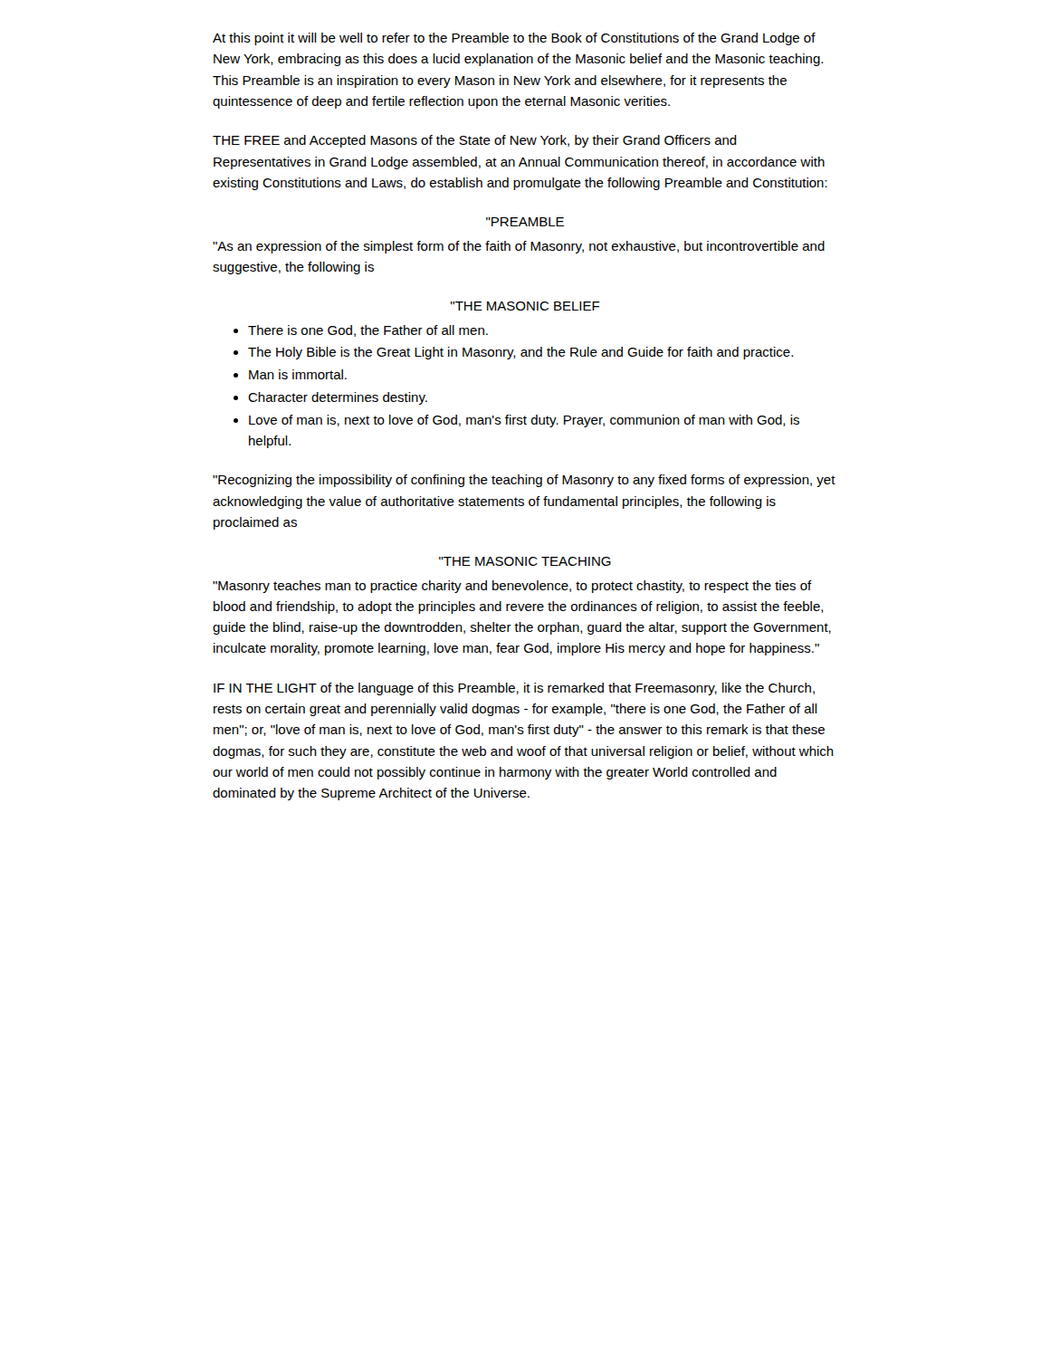At this point it will be well to refer to the Preamble to the Book of Constitutions of the Grand Lodge of New York, embracing as this does a lucid explanation of the Masonic belief and the Masonic teaching. This Preamble is an inspiration to every Mason in New York and elsewhere, for it represents the quintessence of deep and fertile reflection upon the eternal Masonic verities.
THE FREE and Accepted Masons of the State of New York, by their Grand Officers and Representatives in Grand Lodge assembled, at an Annual Communication thereof, in accordance with existing Constitutions and Laws, do establish and promulgate the following Preamble and Constitution:
"PREAMBLE
"As an expression of the simplest form of the faith of Masonry, not exhaustive, but incontrovertible and suggestive, the following is
"THE MASONIC BELIEF
There is one God, the Father of all men.
The Holy Bible is the Great Light in Masonry, and the Rule and Guide for faith and practice.
Man is immortal.
Character determines destiny.
Love of man is, next to love of God, man's first duty. Prayer, communion of man with God, is helpful.
"Recognizing the impossibility of confining the teaching of Masonry to any fixed forms of expression, yet acknowledging the value of authoritative statements of fundamental principles, the following is proclaimed as
"THE MASONIC TEACHING
"Masonry teaches man to practice charity and benevolence, to protect chastity, to respect the ties of blood and friendship, to adopt the principles and revere the ordinances of religion, to assist the feeble, guide the blind, raise-up the downtrodden, shelter the orphan, guard the altar, support the Government, inculcate morality, promote learning, love man, fear God, implore His mercy and hope for happiness."
IF IN THE LIGHT of the language of this Preamble, it is remarked that Freemasonry, like the Church, rests on certain great and perennially valid dogmas - for example, "there is one God, the Father of all men"; or, "love of man is, next to love of God, man's first duty" - the answer to this remark is that these dogmas, for such they are, constitute the web and woof of that universal religion or belief, without which our world of men could not possibly continue in harmony with the greater World controlled and dominated by the Supreme Architect of the Universe.